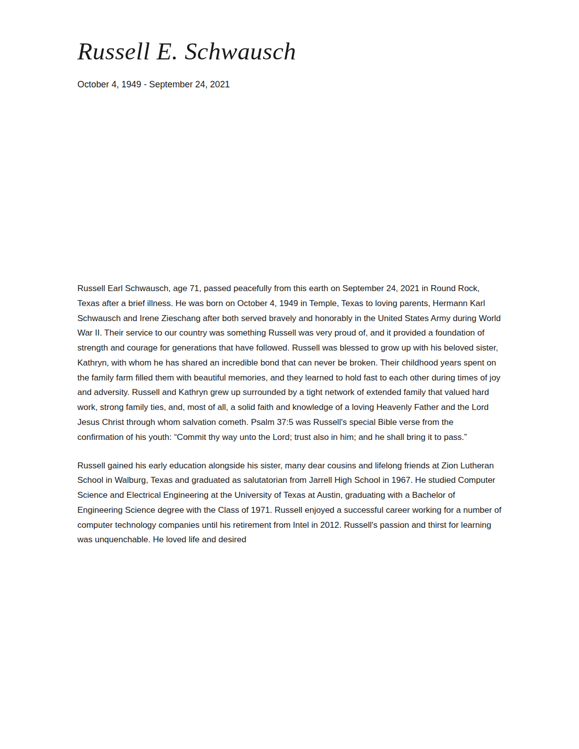Russell E. Schwausch
October 4, 1949 - September 24, 2021
Russell Earl Schwausch, age 71, passed peacefully from this earth on September 24, 2021 in Round Rock, Texas after a brief illness. He was born on October 4, 1949 in Temple, Texas to loving parents, Hermann Karl Schwausch and Irene Zieschang after both served bravely and honorably in the United States Army during World War II. Their service to our country was something Russell was very proud of, and it provided a foundation of strength and courage for generations that have followed. Russell was blessed to grow up with his beloved sister, Kathryn, with whom he has shared an incredible bond that can never be broken. Their childhood years spent on the family farm filled them with beautiful memories, and they learned to hold fast to each other during times of joy and adversity. Russell and Kathryn grew up surrounded by a tight network of extended family that valued hard work, strong family ties, and, most of all, a solid faith and knowledge of a loving Heavenly Father and the Lord Jesus Christ through whom salvation cometh. Psalm 37:5 was Russell's special Bible verse from the confirmation of his youth: “Commit thy way unto the Lord; trust also in him; and he shall bring it to pass.”
Russell gained his early education alongside his sister, many dear cousins and lifelong friends at Zion Lutheran School in Walburg, Texas and graduated as salutatorian from Jarrell High School in 1967. He studied Computer Science and Electrical Engineering at the University of Texas at Austin, graduating with a Bachelor of Engineering Science degree with the Class of 1971. Russell enjoyed a successful career working for a number of computer technology companies until his retirement from Intel in 2012. Russell's passion and thirst for learning was unquenchable. He loved life and desired